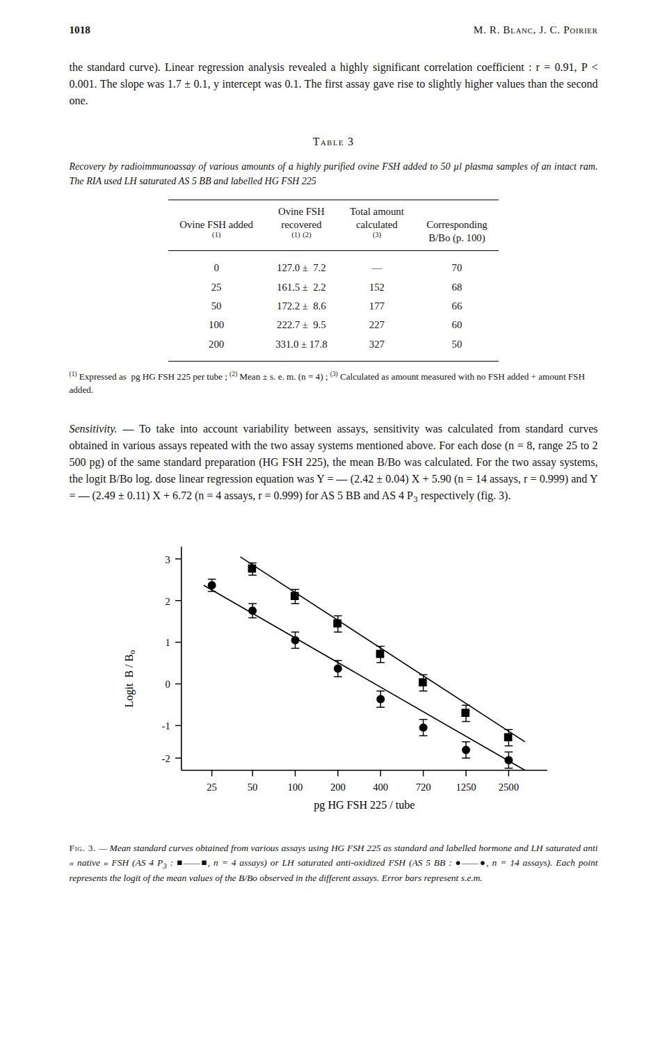1018 M. R. Blanc, J. C. Poirier
the standard curve). Linear regression analysis revealed a highly significant correlation coefficient : r = 0.91, P < 0.001. The slope was 1.7 ± 0.1, y intercept was 0.1. The first assay gave rise to slightly higher values than the second one.
Table 3
Recovery by radioimmunoassay of various amounts of a highly purified ovine FSH added to 50 µl plasma samples of an intact ram. The RIA used LH saturated AS 5 BB and labelled HG FSH 225
| Ovine FSH added (1) | Ovine FSH recovered (1) (2) | Total amount calculated (3) | Corresponding B/Bo (p. 100) |
| --- | --- | --- | --- |
| 0 | 127.0 ± 7.2 | — | 70 |
| 25 | 161.5 ± 2.2 | 152 | 68 |
| 50 | 172.2 ± 8.6 | 177 | 66 |
| 100 | 222.7 ± 9.5 | 227 | 60 |
| 200 | 331.0 ± 17.8 | 327 | 50 |
(1) Expressed as pg HG FSH 225 per tube ; (2) Mean ± s. e. m. (n = 4) ; (3) Calculated as amount measured with no FSH added + amount FSH added.
Sensitivity. — To take into account variability between assays, sensitivity was calculated from standard curves obtained in various assays repeated with the two assay systems mentioned above. For each dose (n = 8, range 25 to 2 500 pg) of the same standard preparation (HG FSH 225), the mean B/Bo was calculated. For the two assay systems, the logit B/Bo log. dose linear regression equation was Y = — (2.42 ± 0.04) X + 5.90 (n = 14 assays, r = 0.999) and Y = — (2.49 ± 0.11) X + 6.72 (n = 4 assays, r = 0.999) for AS 5 BB and AS 4 P3 respectively (fig. 3).
3 2 1 0 -1 -2 Logit B / Bo 25 50 100 200 400 720 1250 2500 pg HG FSH 225 / tube
Fig. 3. — Mean standard curves obtained from various assays using HG FSH 225 as standard and labelled hormone and LH saturated anti « native » FSH (AS 4 P3 : ■——■, n = 4 assays) or LH saturated anti-oxidized FSH (AS 5 BB : ●——●, n = 14 assays). Each point represents the logit of the mean values of the B/Bo observed in the different assays. Error bars represent s.e.m.